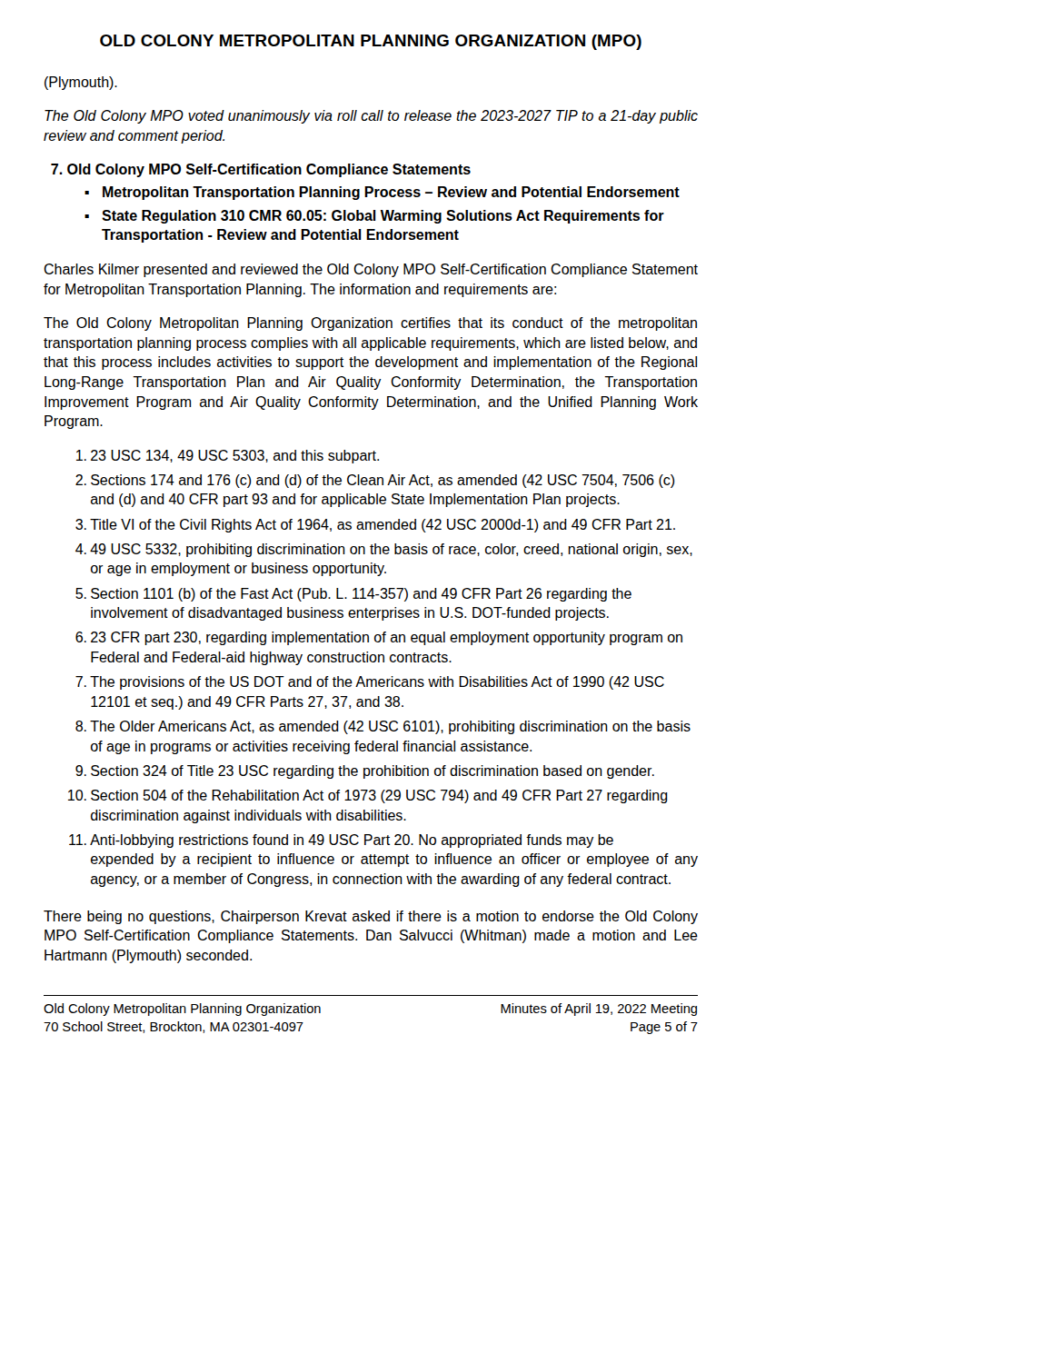OLD COLONY METROPOLITAN PLANNING ORGANIZATION (MPO)
(Plymouth).
The Old Colony MPO voted unanimously via roll call to release the 2023-2027 TIP to a 21-day public review and comment period.
Old Colony MPO Self-Certification Compliance Statements
Metropolitan Transportation Planning Process – Review and Potential Endorsement
State Regulation 310 CMR 60.05: Global Warming Solutions Act Requirements for Transportation - Review and Potential Endorsement
Charles Kilmer presented and reviewed the Old Colony MPO Self-Certification Compliance Statement for Metropolitan Transportation Planning. The information and requirements are:
The Old Colony Metropolitan Planning Organization certifies that its conduct of the metropolitan transportation planning process complies with all applicable requirements, which are listed below, and that this process includes activities to support the development and implementation of the Regional Long-Range Transportation Plan and Air Quality Conformity Determination, the Transportation Improvement Program and Air Quality Conformity Determination, and the Unified Planning Work Program.
23 USC 134, 49 USC 5303, and this subpart.
Sections 174 and 176 (c) and (d) of the Clean Air Act, as amended (42 USC 7504, 7506 (c) and (d) and 40 CFR part 93 and for applicable State Implementation Plan projects.
Title VI of the Civil Rights Act of 1964, as amended (42 USC 2000d-1) and 49 CFR Part 21.
49 USC 5332, prohibiting discrimination on the basis of race, color, creed, national origin, sex, or age in employment or business opportunity.
Section 1101 (b) of the Fast Act (Pub. L. 114-357) and 49 CFR Part 26 regarding the involvement of disadvantaged business enterprises in U.S. DOT-funded projects.
23 CFR part 230, regarding implementation of an equal employment opportunity program on Federal and Federal-aid highway construction contracts.
The provisions of the US DOT and of the Americans with Disabilities Act of 1990 (42 USC 12101 et seq.) and 49 CFR Parts 27, 37, and 38.
The Older Americans Act, as amended (42 USC 6101), prohibiting discrimination on the basis of age in programs or activities receiving federal financial assistance.
Section 324 of Title 23 USC regarding the prohibition of discrimination based on gender.
Section 504 of the Rehabilitation Act of 1973 (29 USC 794) and 49 CFR Part 27 regarding discrimination against individuals with disabilities.
Anti-lobbying restrictions found in 49 USC Part 20. No appropriated funds may be expended by a recipient to influence or attempt to influence an officer or employee of any agency, or a member of Congress, in connection with the awarding of any federal contract.
There being no questions, Chairperson Krevat asked if there is a motion to endorse the Old Colony MPO Self-Certification Compliance Statements. Dan Salvucci (Whitman) made a motion and Lee Hartmann (Plymouth) seconded.
Old Colony Metropolitan Planning Organization
70 School Street, Brockton, MA 02301-4097
Minutes of April 19, 2022 Meeting
Page 5 of 7